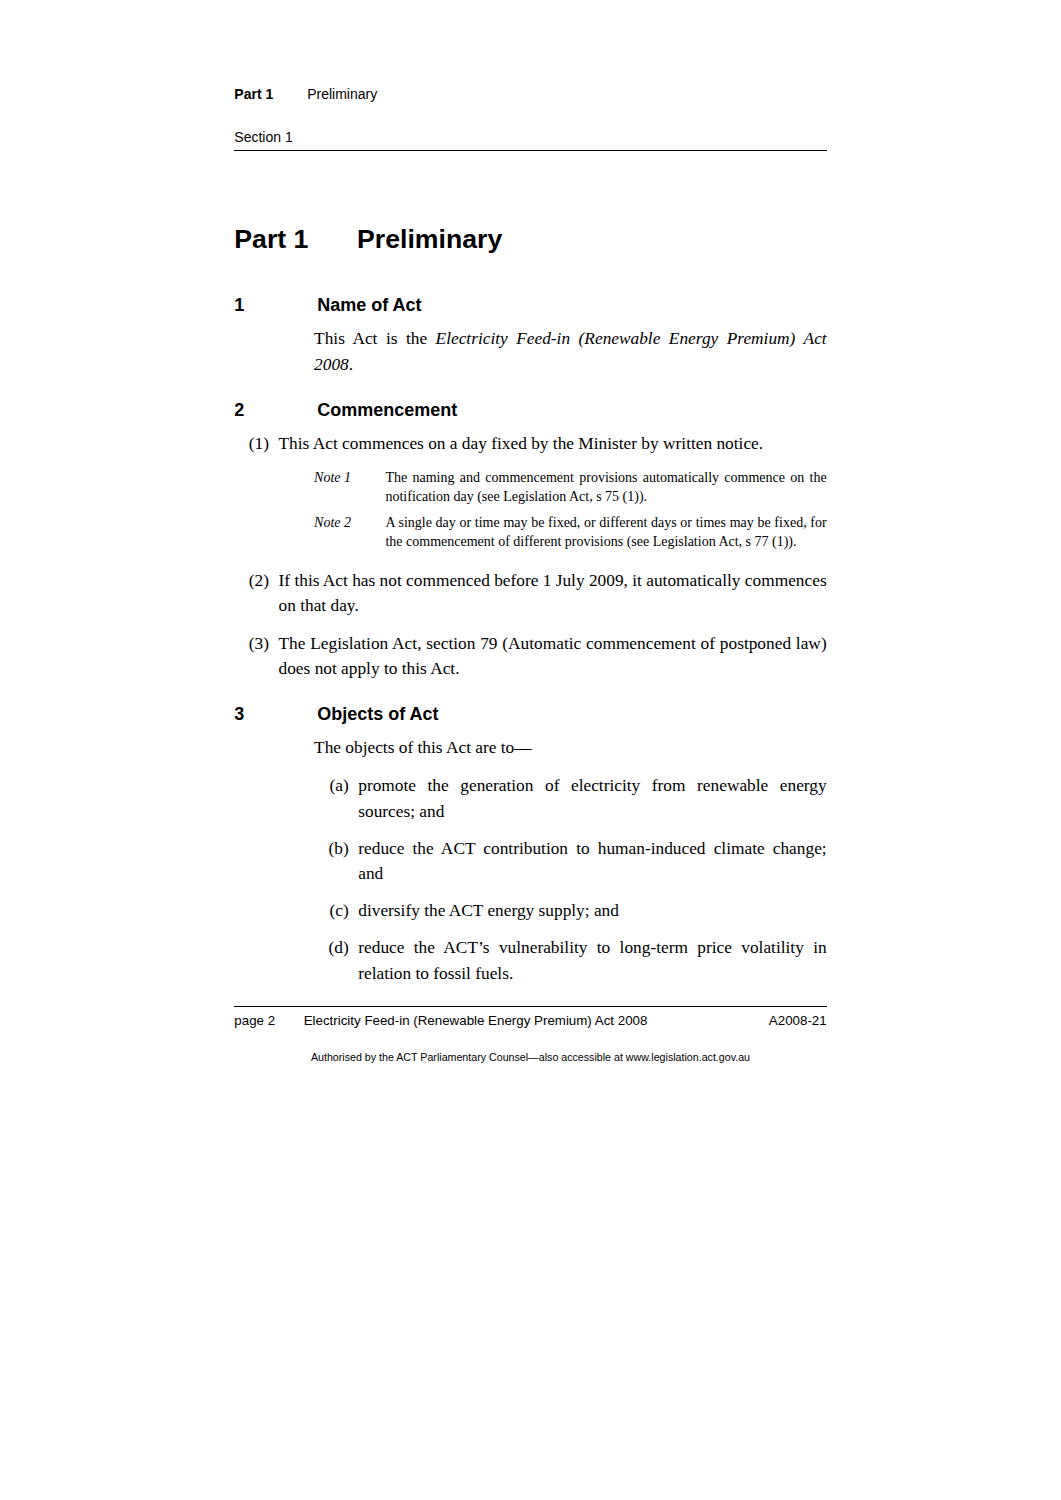Part 1 Preliminary
Section 1
Part 1 Preliminary
1 Name of Act
This Act is the Electricity Feed-in (Renewable Energy Premium) Act 2008.
2 Commencement
(1) This Act commences on a day fixed by the Minister by written notice.
Note 1 The naming and commencement provisions automatically commence on the notification day (see Legislation Act, s 75 (1)).
Note 2 A single day or time may be fixed, or different days or times may be fixed, for the commencement of different provisions (see Legislation Act, s 77 (1)).
(2) If this Act has not commenced before 1 July 2009, it automatically commences on that day.
(3) The Legislation Act, section 79 (Automatic commencement of postponed law) does not apply to this Act.
3 Objects of Act
The objects of this Act are to—
(a) promote the generation of electricity from renewable energy sources; and
(b) reduce the ACT contribution to human-induced climate change; and
(c) diversify the ACT energy supply; and
(d) reduce the ACT’s vulnerability to long-term price volatility in relation to fossil fuels.
page 2 Electricity Feed-in (Renewable Energy Premium) Act 2008 A2008-21
Authorised by the ACT Parliamentary Counsel—also accessible at www.legislation.act.gov.au